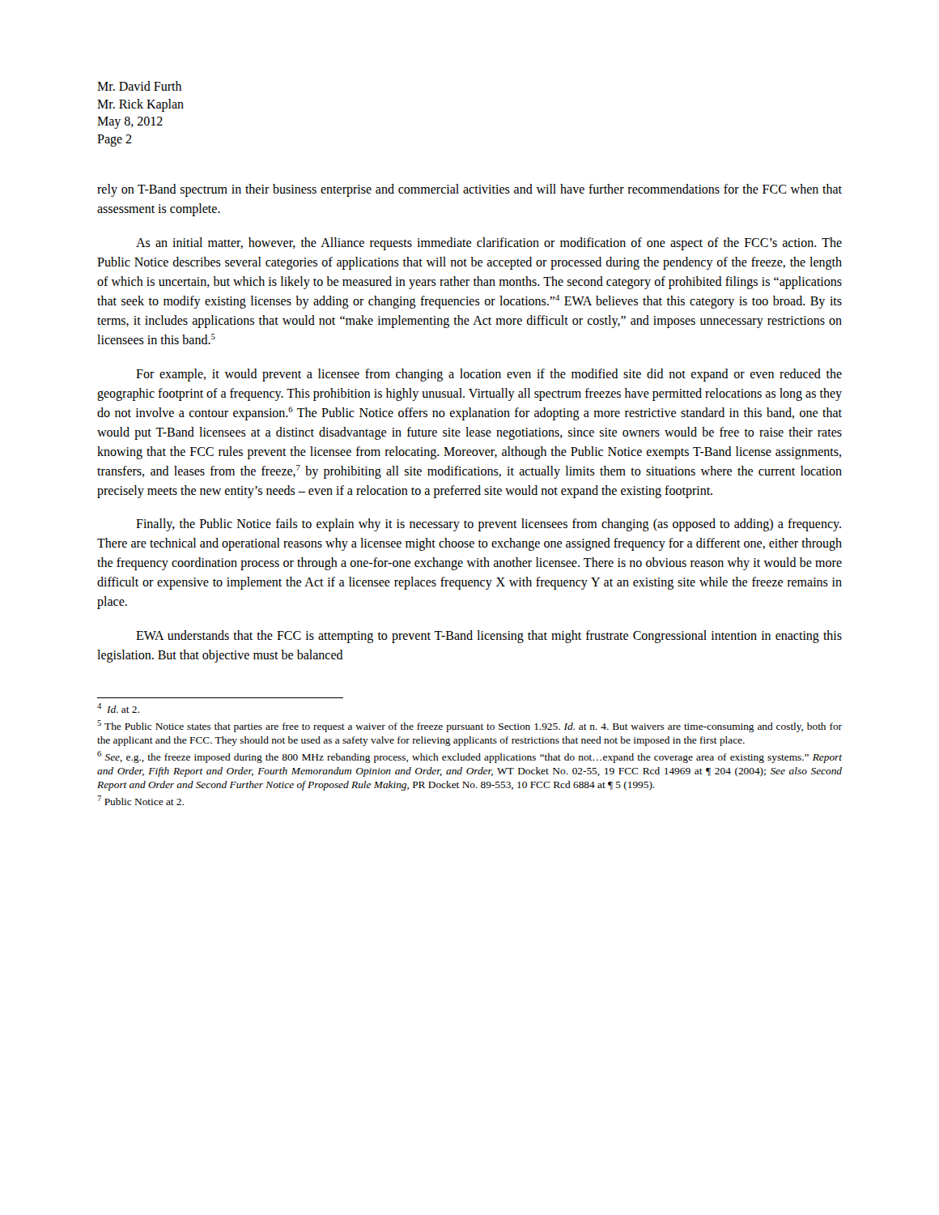Mr. David Furth
Mr. Rick Kaplan
May 8, 2012
Page 2
rely on T-Band spectrum in their business enterprise and commercial activities and will have further recommendations for the FCC when that assessment is complete.
As an initial matter, however, the Alliance requests immediate clarification or modification of one aspect of the FCC’s action. The Public Notice describes several categories of applications that will not be accepted or processed during the pendency of the freeze, the length of which is uncertain, but which is likely to be measured in years rather than months. The second category of prohibited filings is “applications that seek to modify existing licenses by adding or changing frequencies or locations.”4 EWA believes that this category is too broad. By its terms, it includes applications that would not “make implementing the Act more difficult or costly,” and imposes unnecessary restrictions on licensees in this band.5
For example, it would prevent a licensee from changing a location even if the modified site did not expand or even reduced the geographic footprint of a frequency. This prohibition is highly unusual. Virtually all spectrum freezes have permitted relocations as long as they do not involve a contour expansion.6 The Public Notice offers no explanation for adopting a more restrictive standard in this band, one that would put T-Band licensees at a distinct disadvantage in future site lease negotiations, since site owners would be free to raise their rates knowing that the FCC rules prevent the licensee from relocating. Moreover, although the Public Notice exempts T-Band license assignments, transfers, and leases from the freeze,7 by prohibiting all site modifications, it actually limits them to situations where the current location precisely meets the new entity’s needs – even if a relocation to a preferred site would not expand the existing footprint.
Finally, the Public Notice fails to explain why it is necessary to prevent licensees from changing (as opposed to adding) a frequency. There are technical and operational reasons why a licensee might choose to exchange one assigned frequency for a different one, either through the frequency coordination process or through a one-for-one exchange with another licensee. There is no obvious reason why it would be more difficult or expensive to implement the Act if a licensee replaces frequency X with frequency Y at an existing site while the freeze remains in place.
EWA understands that the FCC is attempting to prevent T-Band licensing that might frustrate Congressional intention in enacting this legislation. But that objective must be balanced
4 Id. at 2.
5 The Public Notice states that parties are free to request a waiver of the freeze pursuant to Section 1.925. Id. at n. 4. But waivers are time-consuming and costly, both for the applicant and the FCC. They should not be used as a safety valve for relieving applicants of restrictions that need not be imposed in the first place.
6 See, e.g., the freeze imposed during the 800 MHz rebanding process, which excluded applications “that do not…expand the coverage area of existing systems.” Report and Order, Fifth Report and Order, Fourth Memorandum Opinion and Order, and Order, WT Docket No. 02-55, 19 FCC Rcd 14969 at ¶ 204 (2004); See also Second Report and Order and Second Further Notice of Proposed Rule Making, PR Docket No. 89-553, 10 FCC Rcd 6884 at ¶ 5 (1995).
7 Public Notice at 2.